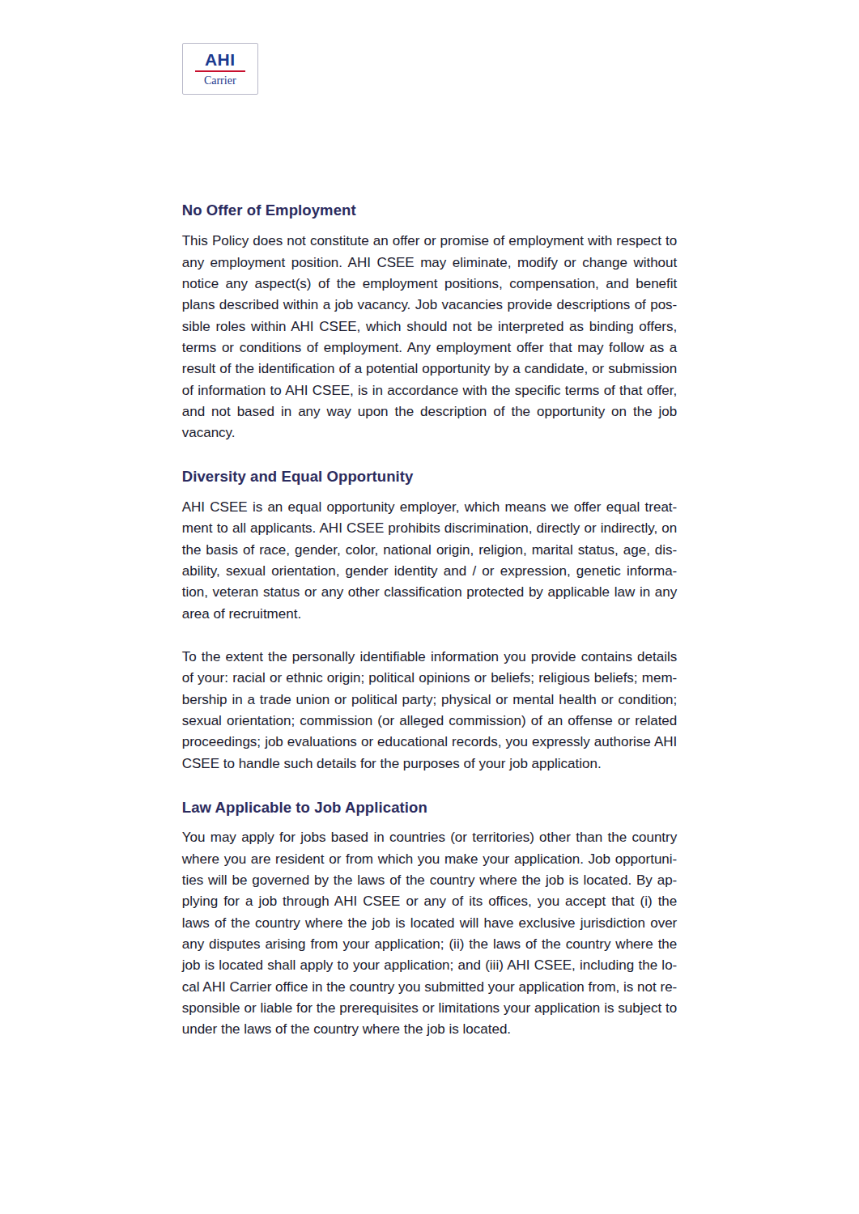AHI Carrier
No Offer of Employment
This Policy does not constitute an offer or promise of employment with respect to any employment position. AHI CSEE may eliminate, modify or change without notice any aspect(s) of the employment positions, compensation, and benefit plans described within a job vacancy. Job vacancies provide descriptions of possible roles within AHI CSEE, which should not be interpreted as binding offers, terms or conditions of employment. Any employment offer that may follow as a result of the identification of a potential opportunity by a candidate, or submission of information to AHI CSEE, is in accordance with the specific terms of that offer, and not based in any way upon the description of the opportunity on the job vacancy.
Diversity and Equal Opportunity
AHI CSEE is an equal opportunity employer, which means we offer equal treatment to all applicants. AHI CSEE prohibits discrimination, directly or indirectly, on the basis of race, gender, color, national origin, religion, marital status, age, disability, sexual orientation, gender identity and / or expression, genetic information, veteran status or any other classification protected by applicable law in any area of recruitment.
To the extent the personally identifiable information you provide contains details of your: racial or ethnic origin; political opinions or beliefs; religious beliefs; membership in a trade union or political party; physical or mental health or condition; sexual orientation; commission (or alleged commission) of an offense or related proceedings; job evaluations or educational records, you expressly authorise AHI CSEE to handle such details for the purposes of your job application.
Law Applicable to Job Application
You may apply for jobs based in countries (or territories) other than the country where you are resident or from which you make your application. Job opportunities will be governed by the laws of the country where the job is located. By applying for a job through AHI CSEE or any of its offices, you accept that (i) the laws of the country where the job is located will have exclusive jurisdiction over any disputes arising from your application; (ii) the laws of the country where the job is located shall apply to your application; and (iii) AHI CSEE, including the local AHI Carrier office in the country you submitted your application from, is not responsible or liable for the prerequisites or limitations your application is subject to under the laws of the country where the job is located.